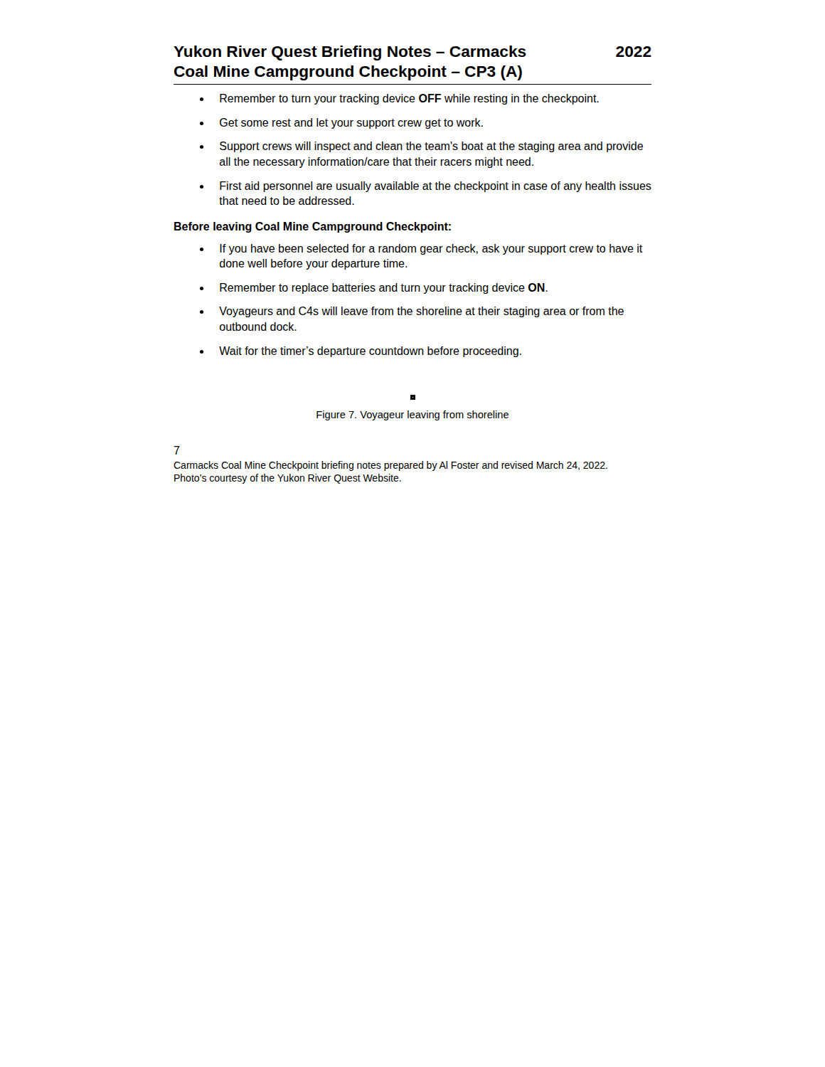Yukon River Quest Briefing Notes – Carmacks 2022 Coal Mine Campground Checkpoint – CP3 (A)
Remember to turn your tracking device OFF while resting in the checkpoint.
Get some rest and let your support crew get to work.
Support crews will inspect and clean the team's boat at the staging area and provide all the necessary information/care that their racers might need.
First aid personnel are usually available at the checkpoint in case of any health issues that need to be addressed.
Before leaving Coal Mine Campground Checkpoint:
If you have been selected for a random gear check, ask your support crew to have it done well before your departure time.
Remember to replace batteries and turn your tracking device ON.
Voyageurs and C4s will leave from the shoreline at their staging area or from the outbound dock.
Wait for the timer’s departure countdown before proceeding.
Figure 7. Voyageur leaving from shoreline
7
Carmacks Coal Mine Checkpoint briefing notes prepared by Al Foster and revised March 24, 2022.
Photo’s courtesy of the Yukon River Quest Website.